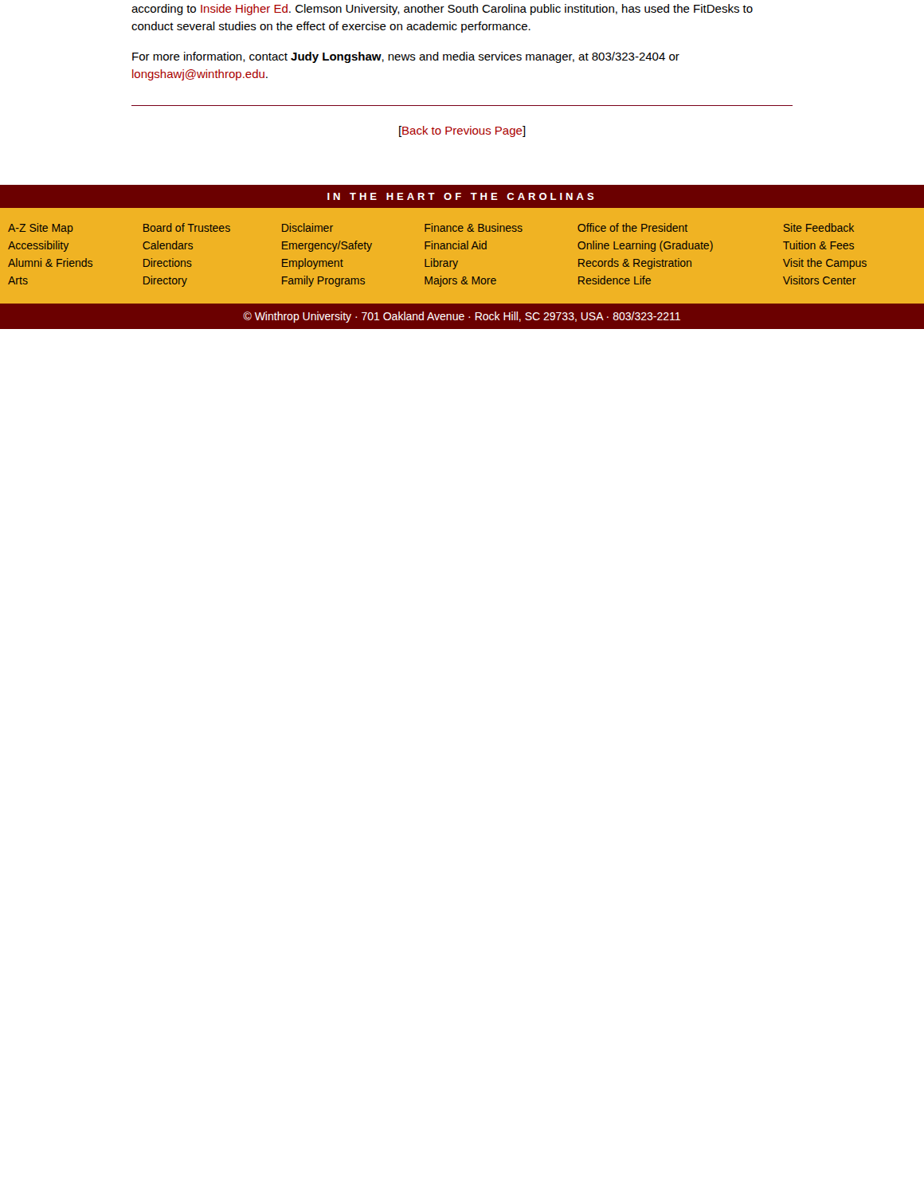according to Inside Higher Ed. Clemson University, another South Carolina public institution, has used the FitDesks to conduct several studies on the effect of exercise on academic performance.
For more information, contact Judy Longshaw, news and media services manager, at 803/323-2404 or longshawj@winthrop.edu.
[Back to Previous Page]
IN THE HEART OF THE CAROLINAS
| A-Z Site Map | Board of Trustees | Disclaimer | Finance & Business | Office of the President | Site Feedback |
| Accessibility | Calendars | Emergency/Safety | Financial Aid | Online Learning (Graduate) | Tuition & Fees |
| Alumni & Friends | Directions | Employment | Library | Records & Registration | Visit the Campus |
| Arts | Directory | Family Programs | Majors & More | Residence Life | Visitors Center |
© Winthrop University · 701 Oakland Avenue · Rock Hill, SC 29733, USA · 803/323-2211